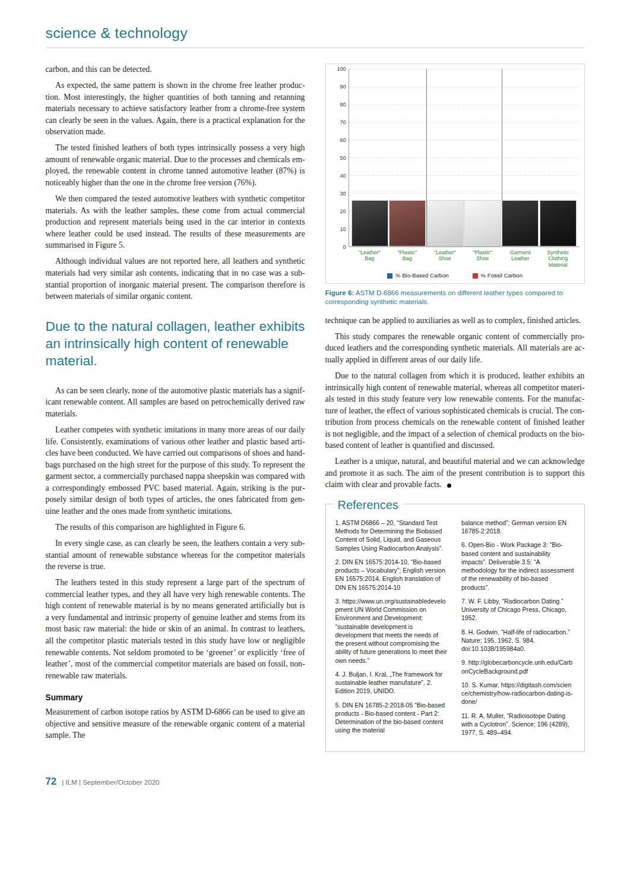science & technology
carbon, and this can be detected.
As expected, the same pattern is shown in the chrome free leather production. Most interestingly, the higher quantities of both tanning and retanning materials necessary to achieve satisfactory leather from a chrome-free system can clearly be seen in the values. Again, there is a practical explanation for the observation made.
The tested finished leathers of both types intrinsically possess a very high amount of renewable organic material. Due to the processes and chemicals employed, the renewable content in chrome tanned automotive leather (87%) is noticeably higher than the one in the chrome free version (76%).
We then compared the tested automotive leathers with synthetic competitor materials. As with the leather samples, these come from actual commercial production and represent materials being used in the car interior in contexts where leather could be used instead. The results of these measurements are summarised in Figure 5.
Although individual values are not reported here, all leathers and synthetic materials had very similar ash contents, indicating that in no case was a substantial proportion of inorganic material present. The comparison therefore is between materials of similar organic content.
Due to the natural collagen, leather exhibits an intrinsically high content of renewable material.
As can be seen clearly, none of the automotive plastic materials has a significant renewable content. All samples are based on petrochemically derived raw materials.
Leather competes with synthetic imitations in many more areas of our daily life. Consistently, examinations of various other leather and plastic based articles have been conducted. We have carried out comparisons of shoes and handbags purchased on the high street for the purpose of this study. To represent the garment sector, a commercially purchased nappa sheepskin was compared with a correspondingly embossed PVC based material. Again, striking is the purposely similar design of both types of articles, the ones fabricated from genuine leather and the ones made from synthetic imitations.
The results of this comparison are highlighted in Figure 6.
In every single case, as can clearly be seen, the leathers contain a very substantial amount of renewable substance whereas for the competitor materials the reverse is true.
The leathers tested in this study represent a large part of the spectrum of commercial leather types, and they all have very high renewable contents. The high content of renewable material is by no means generated artificially but is a very fundamental and intrinsic property of genuine leather and stems from its most basic raw material: the hide or skin of an animal. In contrast to leathers, all the competitor plastic materials tested in this study have low or negligible renewable contents. Not seldom promoted to be ‘greener’ or explicitly ‘free of leather’, most of the commercial competitor materials are based on fossil, non-renewable raw materials.
Summary
Measurement of carbon isotope ratios by ASTM D-6866 can be used to give an objective and sensitive measure of the renewable organic content of a material sample. The
100 90 80 70 60 50 40 30 20 10 0
86
14
16
84
72
28
1
99
86
14
17
83
"Leather"
Bag
"Plastic"
Bag
"Leather"
Shoe
"Plastic"
Shoe
Garment
Leather
Synthetic
Clothing Material
% Bio-Based Carbon % Fossil Carbon
Figure 6: ASTM D-6866 measurements on different leather types compared to corresponding synthetic materials.
technique can be applied to auxiliaries as well as to complex, finished articles.
This study compares the renewable organic content of commercially produced leathers and the corresponding synthetic materials. All materials are actually applied in different areas of our daily life.
Due to the natural collagen from which it is produced, leather exhibits an intrinsically high content of renewable material, whereas all competitor materials tested in this study feature very low renewable contents. For the manufacture of leather, the effect of various sophisticated chemicals is crucial. The contribution from process chemicals on the renewable content of finished leather is not negligible, and the impact of a selection of chemical products on the bio-based content of leather is quantified and discussed.
Leather is a unique, natural, and beautiful material and we can acknowledge and promote it as such. The aim of the present contribution is to support this claim with clear and provable facts.
References
1. ASTM D6866 – 20, “Standard Test Methods for Determining the Biobased Content of Solid, Liquid, and Gaseous Samples Using Radiocarbon Analysis”.
2. DIN EN 16575:2014-10, “Bio-based products – Vocabulary”; English version EN 16575:2014, English translation of DIN EN 16575:2014-10
3. https://www.un.org/sustainabledevelopment UN World Commission on Environment and Development: “sustainable development is development that meets the needs of the present without compromising the ability of future generations to meet their own needs.”
4. J. Buljan, I. Kral, „The framework for sustainable leather manufature”, 2. Edition 2019, UNIDO.
5. DIN EN 16785-2:2018-05 “Bio-based products - Bio-based content - Part 2: Determination of the bio-based content using the material
balance method”; German version EN 16785-2:2018.
6. Open-Bio - Work Package 3: “Bio-based content and sustainability impacts”. Deliverable 3.5: “A methodology for the indirect assessment of the renewability of bio-based products”.
7. W. F. Libby, “Radiocarbon Dating.” University of Chicago Press, Chicago, 1952.
8. H. Godwin, “Half-life of radiocarbon.” Nature; 195, 1962, S. 984, doi:10.1038/195984a0.
9. http://globecarboncycle.unh.edu/CarbonCycleBackground.pdf
10. S. Kumar, https://digitash.com/science/chemistry/how-radiocarbon-dating-is-done/
11. R. A. Muller, “Radioisotope Dating with a Cyclotron”. Science; 196 (4289), 1977, S. 489–494.
72 | ILM | September/October 2020